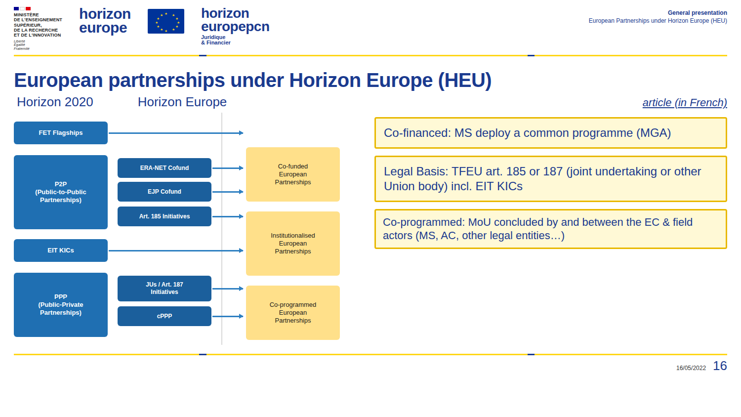MINISTÈRE
DE L'ENSEIGNEMENT
SUPÉRIEUR,
DE LA RECHERCHE
ET DE L'INNOVATION
Liberté
Égalité
Fraternité
horizon
europe
★ ★ ★ ★ ★ ★ ★ ★ ★ ★ ★ ★
horizon
europepcn Juridique
& Financier
General presentation
European Partnerships under Horizon Europe (HEU)
European partnerships under Horizon Europe (HEU)
Horizon 2020 Horizon Europe
FET Flagships
P2P
(Public-to-Public
Partnerships)
EIT KICs
PPP
(Public-Private
Partnerships)
ERA-NET Cofund
EJP Cofund
Art. 185 Initiatives
JUs / Art. 187
Initiatives
cPPP
Co-funded
European
Partnerships
Institutionalised
European
Partnerships
Co-programmed
European
Partnerships
article (in French)
Co-financed: MS deploy a common programme (MGA)
Legal Basis: TFEU art. 185 or 187 (joint undertaking or other Union body) incl. EIT KICs
Co-programmed: MoU concluded by and between the EC & field actors (MS, AC, other legal entities…)
16/05/2022 16